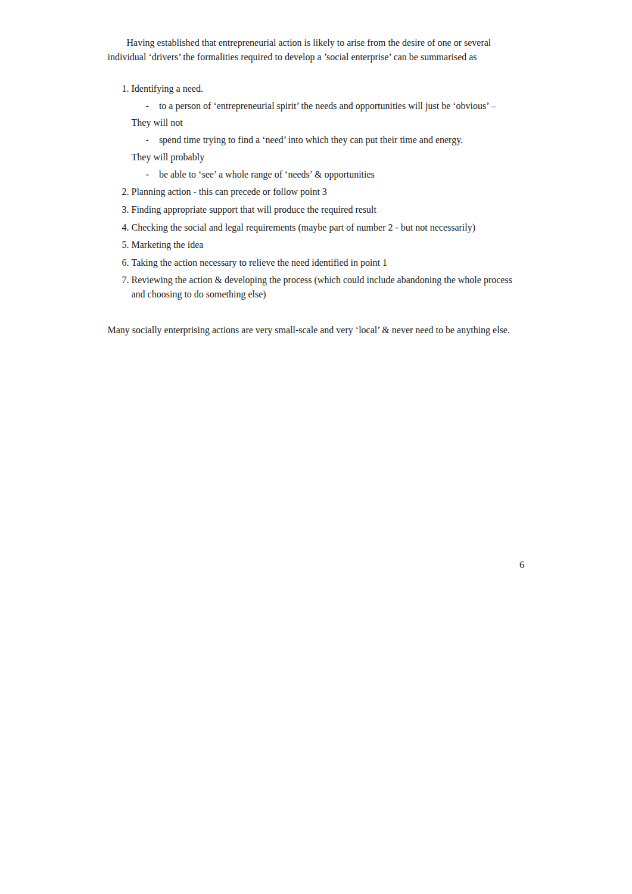Having established that entrepreneurial action is likely to arise from the desire of one or several individual ‘drivers’ the formalities required to develop a ’social enterprise’ can be summarised as
Identifying a need.
to a person of ‘entrepreneurial spirit’ the needs and opportunities will just be ‘obvious’ –
They will not
spend time trying to find a ‘need’ into which they can put their time and energy.
They will probably
be able to ‘see’ a whole range of ‘needs’ & opportunities
Planning action - this can precede or follow point 3
Finding appropriate support that will produce the required result
Checking the social and legal requirements (maybe part of number 2 - but not necessarily)
Marketing the idea
Taking the action necessary to relieve the need identified in point 1
Reviewing the action & developing the process (which could include abandoning the whole process and choosing to do something else)
Many socially enterprising actions are very small-scale and very ‘local’ & never need to be anything else.
6